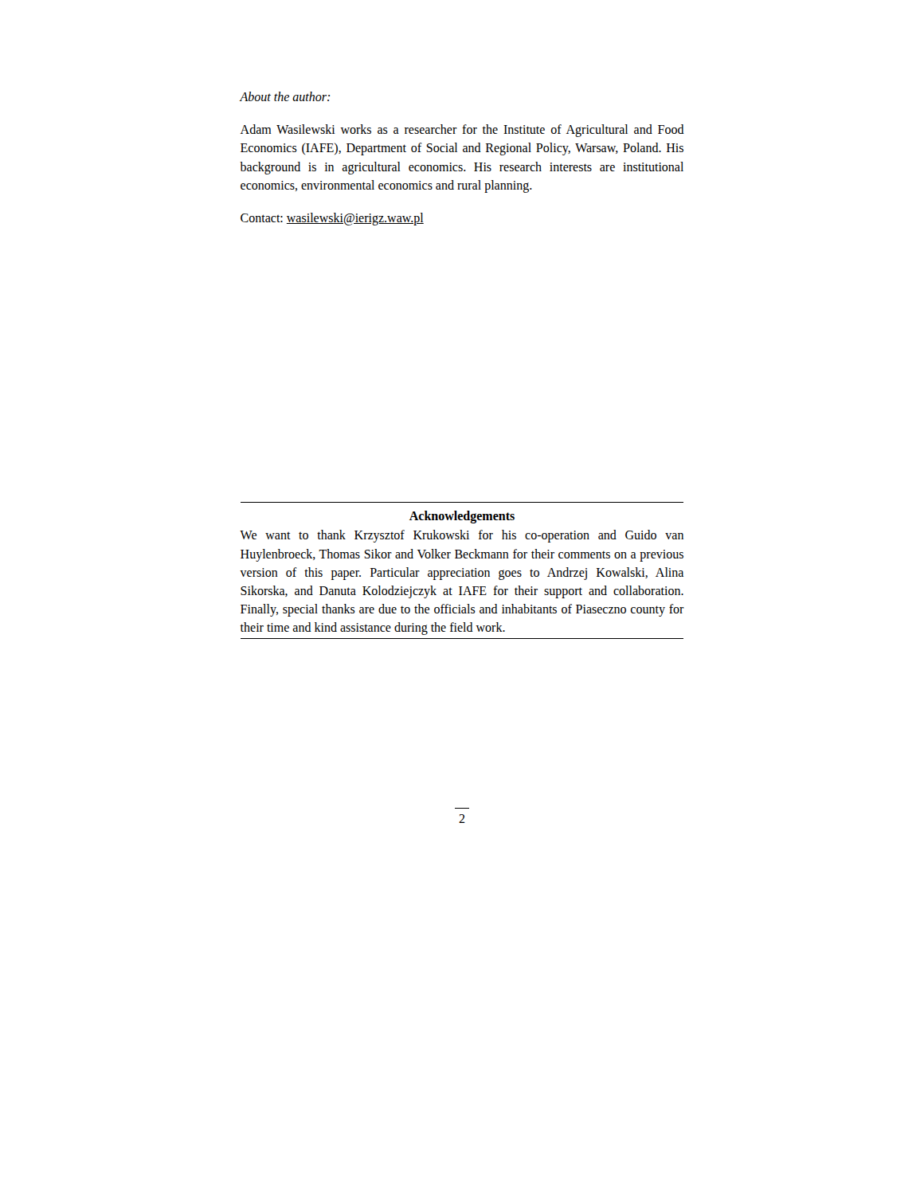About the author:
Adam Wasilewski works as a researcher for the Institute of Agricultural and Food Economics (IAFE), Department of Social and Regional Policy, Warsaw, Poland. His background is in agricultural economics. His research interests are institutional economics, environmental economics and rural planning.
Contact: wasilewski@ierigz.waw.pl
Acknowledgements
We want to thank Krzysztof Krukowski for his co-operation and Guido van Huylenbroeck, Thomas Sikor and Volker Beckmann for their comments on a previous version of this paper. Particular appreciation goes to Andrzej Kowalski, Alina Sikorska, and Danuta Kolodziejczyk at IAFE for their support and collaboration. Finally, special thanks are due to the officials and inhabitants of Piaseczno county for their time and kind assistance during the field work.
2